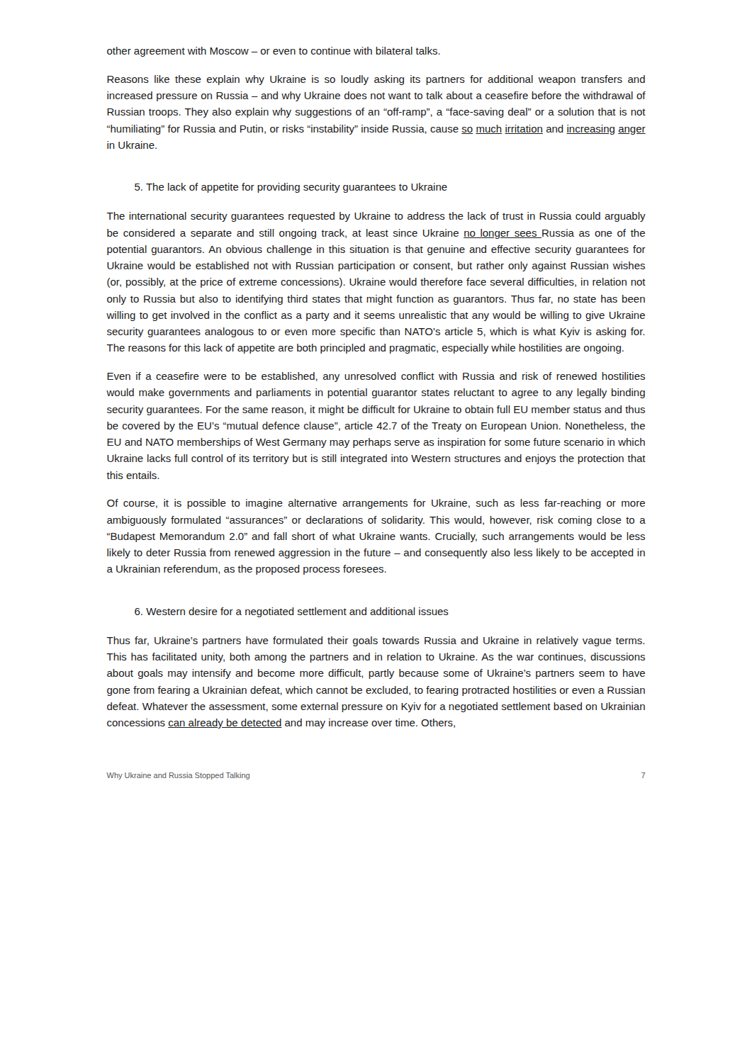other agreement with Moscow – or even to continue with bilateral talks.
Reasons like these explain why Ukraine is so loudly asking its partners for additional weapon transfers and increased pressure on Russia – and why Ukraine does not want to talk about a ceasefire before the withdrawal of Russian troops. They also explain why suggestions of an “off-ramp”, a “face-saving deal” or a solution that is not “humiliating” for Russia and Putin, or risks “instability” inside Russia, cause so much irritation and increasing anger in Ukraine.
5. The lack of appetite for providing security guarantees to Ukraine
The international security guarantees requested by Ukraine to address the lack of trust in Russia could arguably be considered a separate and still ongoing track, at least since Ukraine no longer sees Russia as one of the potential guarantors. An obvious challenge in this situation is that genuine and effective security guarantees for Ukraine would be established not with Russian participation or consent, but rather only against Russian wishes (or, possibly, at the price of extreme concessions). Ukraine would therefore face several difficulties, in relation not only to Russia but also to identifying third states that might function as guarantors. Thus far, no state has been willing to get involved in the conflict as a party and it seems unrealistic that any would be willing to give Ukraine security guarantees analogous to or even more specific than NATO’s article 5, which is what Kyiv is asking for. The reasons for this lack of appetite are both principled and pragmatic, especially while hostilities are ongoing.
Even if a ceasefire were to be established, any unresolved conflict with Russia and risk of renewed hostilities would make governments and parliaments in potential guarantor states reluctant to agree to any legally binding security guarantees. For the same reason, it might be difficult for Ukraine to obtain full EU member status and thus be covered by the EU’s “mutual defence clause”, article 42.7 of the Treaty on European Union. Nonetheless, the EU and NATO memberships of West Germany may perhaps serve as inspiration for some future scenario in which Ukraine lacks full control of its territory but is still integrated into Western structures and enjoys the protection that this entails.
Of course, it is possible to imagine alternative arrangements for Ukraine, such as less far-reaching or more ambiguously formulated “assurances” or declarations of solidarity. This would, however, risk coming close to a “Budapest Memorandum 2.0” and fall short of what Ukraine wants. Crucially, such arrangements would be less likely to deter Russia from renewed aggression in the future – and consequently also less likely to be accepted in a Ukrainian referendum, as the proposed process foresees.
6. Western desire for a negotiated settlement and additional issues
Thus far, Ukraine’s partners have formulated their goals towards Russia and Ukraine in relatively vague terms. This has facilitated unity, both among the partners and in relation to Ukraine. As the war continues, discussions about goals may intensify and become more difficult, partly because some of Ukraine’s partners seem to have gone from fearing a Ukrainian defeat, which cannot be excluded, to fearing protracted hostilities or even a Russian defeat. Whatever the assessment, some external pressure on Kyiv for a negotiated settlement based on Ukrainian concessions can already be detected and may increase over time. Others,
Why Ukraine and Russia Stopped Talking 7